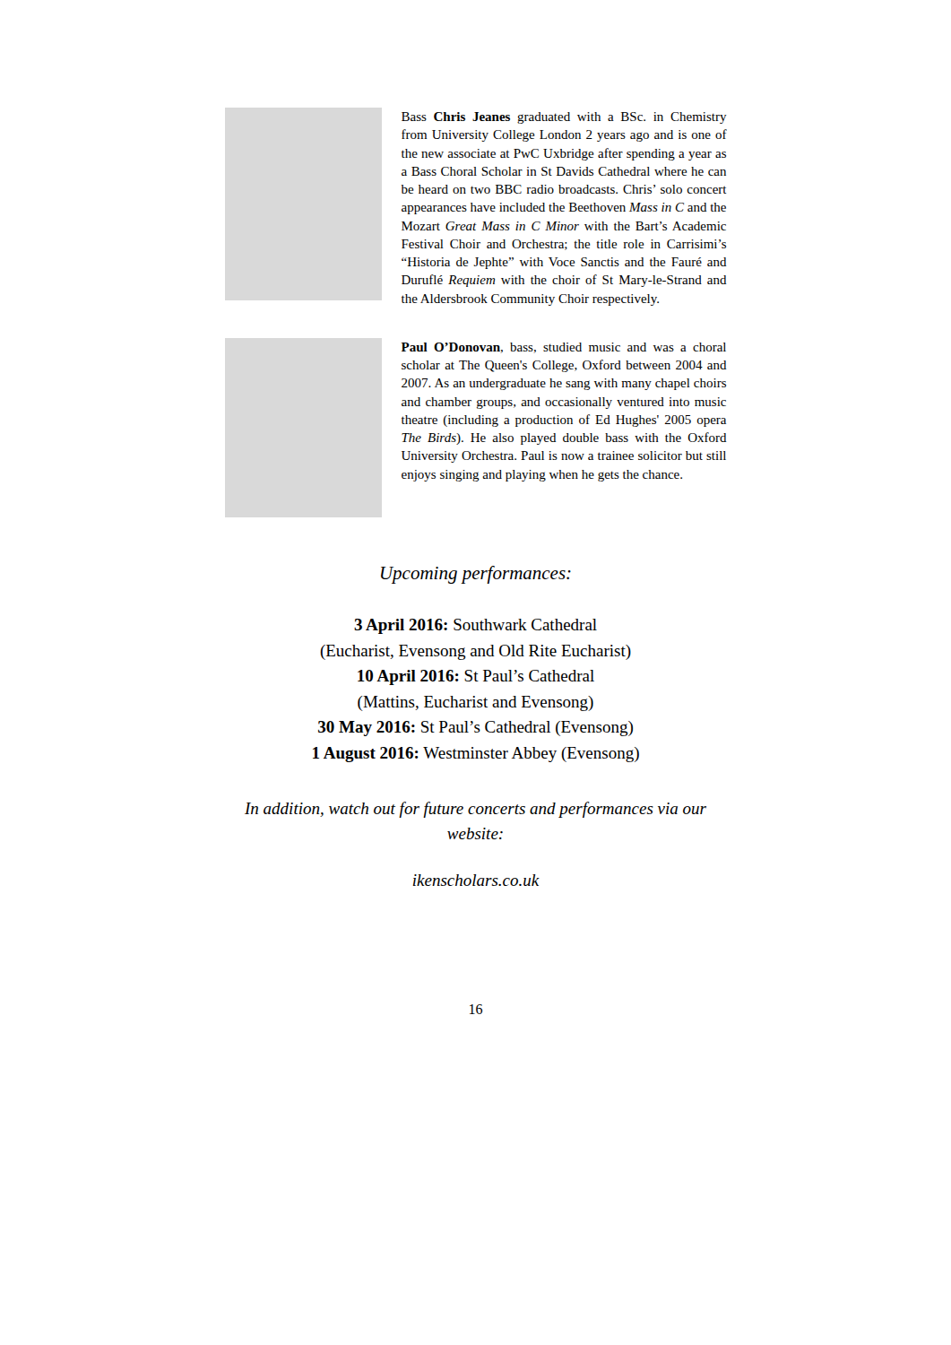Bass Chris Jeanes graduated with a BSc. in Chemistry from University College London 2 years ago and is one of the new associate at PwC Uxbridge after spending a year as a Bass Choral Scholar in St Davids Cathedral where he can be heard on two BBC radio broadcasts. Chris’ solo concert appearances have included the Beethoven Mass in C and the Mozart Great Mass in C Minor with the Bart’s Academic Festival Choir and Orchestra; the title role in Carrisimi’s “Historia de Jephte” with Voce Sanctis and the Fauré and Duruflé Requiem with the choir of St Mary-le-Strand and the Aldersbrook Community Choir respectively.
Paul O’Donovan, bass, studied music and was a choral scholar at The Queen's College, Oxford between 2004 and 2007. As an undergraduate he sang with many chapel choirs and chamber groups, and occasionally ventured into music theatre (including a production of Ed Hughes' 2005 opera The Birds). He also played double bass with the Oxford University Orchestra. Paul is now a trainee solicitor but still enjoys singing and playing when he gets the chance.
Upcoming performances:
3 April 2016: Southwark Cathedral (Eucharist, Evensong and Old Rite Eucharist) 10 April 2016: St Paul’s Cathedral (Mattins, Eucharist and Evensong) 30 May 2016: St Paul’s Cathedral (Evensong) 1 August 2016: Westminster Abbey (Evensong)
In addition, watch out for future concerts and performances via our website:
ikenscholars.co.uk
16